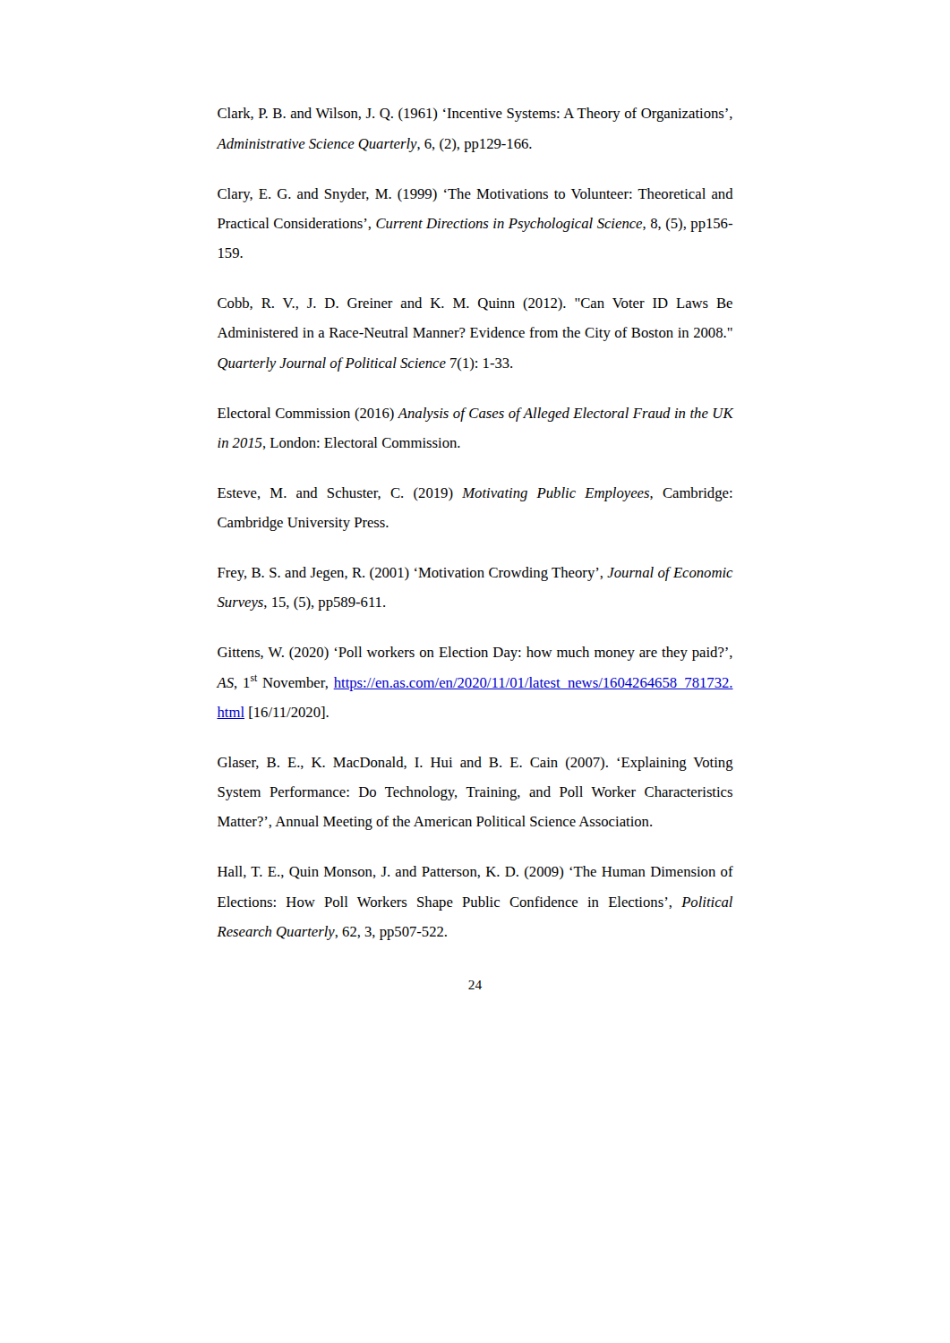Clark, P. B. and Wilson, J. Q. (1961) ‘Incentive Systems: A Theory of Organizations’, Administrative Science Quarterly, 6, (2), pp129-166.
Clary, E. G. and Snyder, M. (1999) ‘The Motivations to Volunteer: Theoretical and Practical Considerations’, Current Directions in Psychological Science, 8, (5), pp156-159.
Cobb, R. V., J. D. Greiner and K. M. Quinn (2012). "Can Voter ID Laws Be Administered in a Race-Neutral Manner? Evidence from the City of Boston in 2008." Quarterly Journal of Political Science 7(1): 1-33.
Electoral Commission (2016) Analysis of Cases of Alleged Electoral Fraud in the UK in 2015, London: Electoral Commission.
Esteve, M. and Schuster, C. (2019) Motivating Public Employees, Cambridge: Cambridge University Press.
Frey, B. S. and Jegen, R. (2001) ‘Motivation Crowding Theory’, Journal of Economic Surveys, 15, (5), pp589-611.
Gittens, W. (2020) ‘Poll workers on Election Day: how much money are they paid?’, AS, 1st November, https://en.as.com/en/2020/11/01/latest_news/1604264658_781732.html [16/11/2020].
Glaser, B. E., K. MacDonald, I. Hui and B. E. Cain (2007). ‘Explaining Voting System Performance: Do Technology, Training, and Poll Worker Characteristics Matter?’, Annual Meeting of the American Political Science Association.
Hall, T. E., Quin Monson, J. and Patterson, K. D. (2009) ‘The Human Dimension of Elections: How Poll Workers Shape Public Confidence in Elections’, Political Research Quarterly, 62, 3, pp507-522.
24